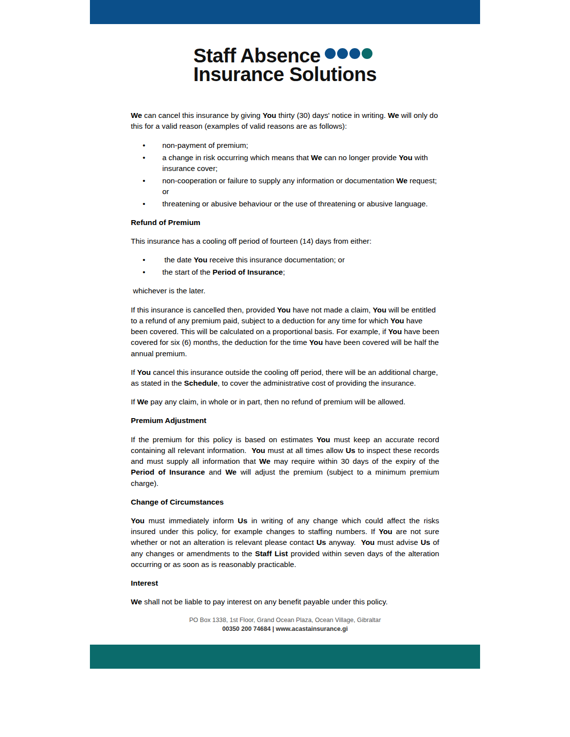Staff Absence
Insurance Solutions
We can cancel this insurance by giving You thirty (30) days' notice in writing. We will only do this for a valid reason (examples of valid reasons are as follows):
non-payment of premium;
a change in risk occurring which means that We can no longer provide You with insurance cover;
non-cooperation or failure to supply any information or documentation We request; or
threatening or abusive behaviour or the use of threatening or abusive language.
Refund of Premium
This insurance has a cooling off period of fourteen (14) days from either:
the date You receive this insurance documentation; or
the start of the Period of Insurance;
whichever is the later.
If this insurance is cancelled then, provided You have not made a claim, You will be entitled to a refund of any premium paid, subject to a deduction for any time for which You have been covered. This will be calculated on a proportional basis. For example, if You have been covered for six (6) months, the deduction for the time You have been covered will be half the annual premium.
If You cancel this insurance outside the cooling off period, there will be an additional charge, as stated in the Schedule, to cover the administrative cost of providing the insurance.
If We pay any claim, in whole or in part, then no refund of premium will be allowed.
Premium Adjustment
If the premium for this policy is based on estimates You must keep an accurate record containing all relevant information. You must at all times allow Us to inspect these records and must supply all information that We may require within 30 days of the expiry of the Period of Insurance and We will adjust the premium (subject to a minimum premium charge).
Change of Circumstances
You must immediately inform Us in writing of any change which could affect the risks insured under this policy, for example changes to staffing numbers. If You are not sure whether or not an alteration is relevant please contact Us anyway. You must advise Us of any changes or amendments to the Staff List provided within seven days of the alteration occurring or as soon as is reasonably practicable.
Interest
We shall not be liable to pay interest on any benefit payable under this policy.
PO Box 1338, 1st Floor, Grand Ocean Plaza, Ocean Village, Gibraltar
00350 200 74684 | www.acastainsurance.gi